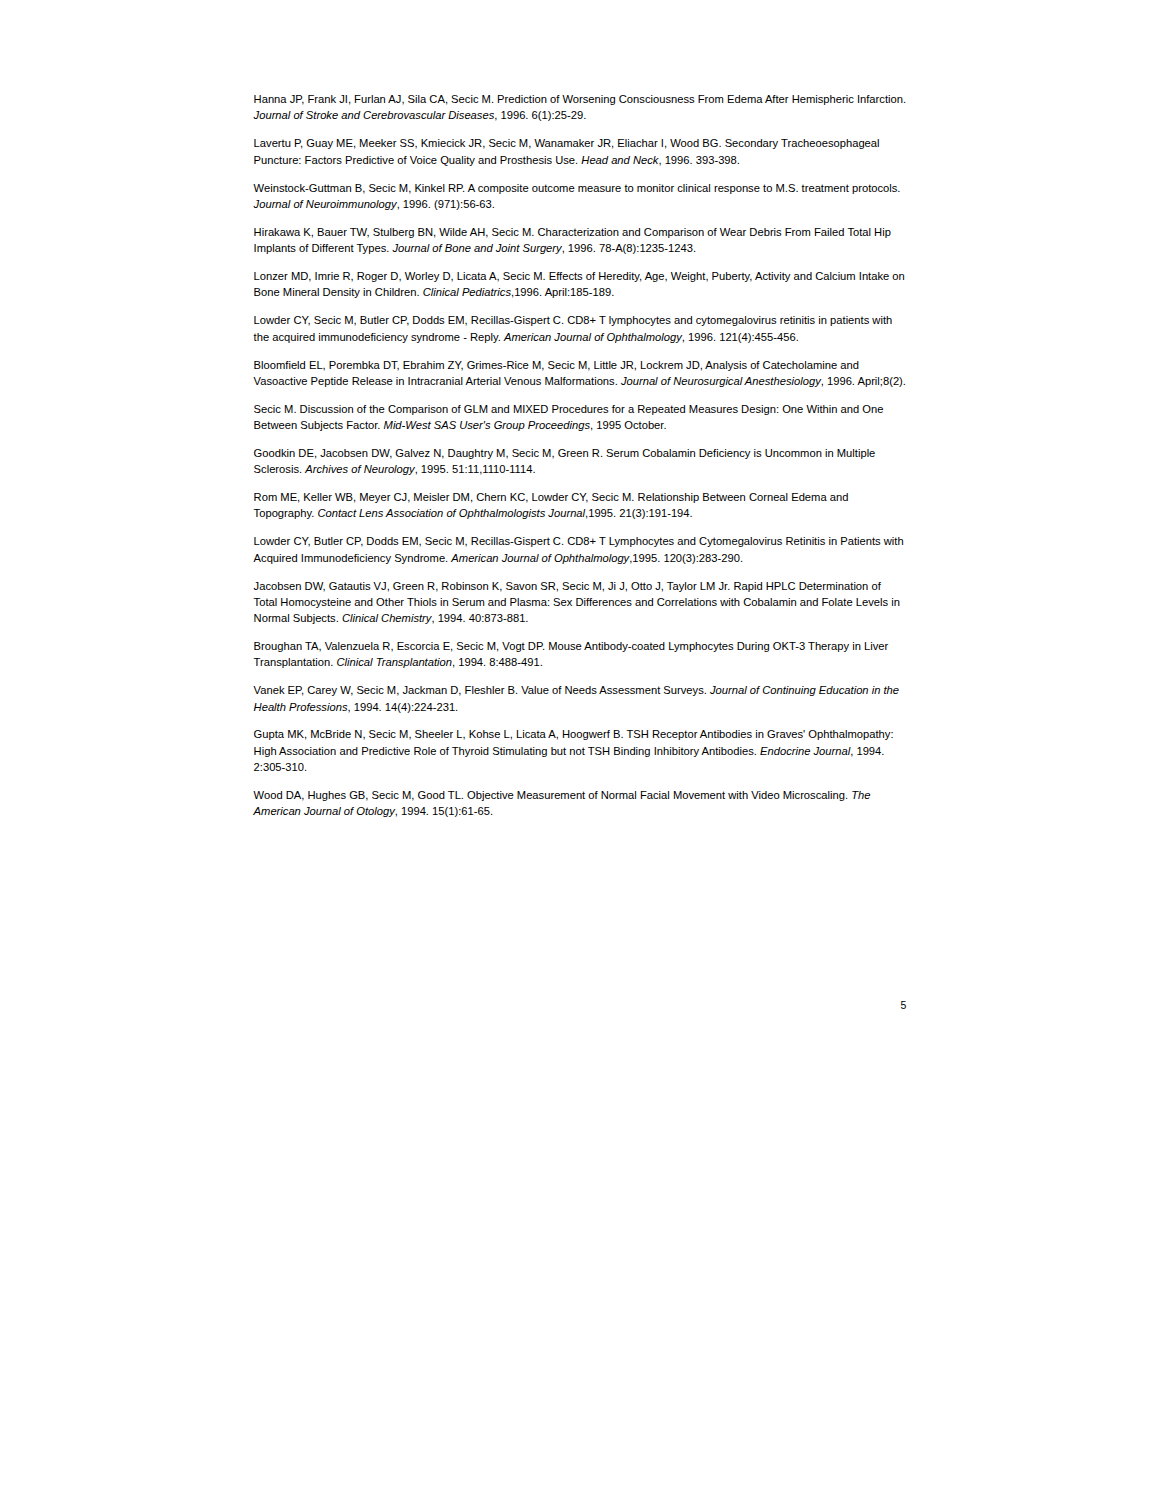Hanna JP, Frank JI, Furlan AJ, Sila CA, Secic M. Prediction of Worsening Consciousness From Edema After Hemispheric Infarction. Journal of Stroke and Cerebrovascular Diseases, 1996. 6(1):25-29.
Lavertu P, Guay ME, Meeker SS, Kmiecick JR, Secic M, Wanamaker JR, Eliachar I, Wood BG. Secondary Tracheoesophageal Puncture: Factors Predictive of Voice Quality and Prosthesis Use. Head and Neck, 1996. 393-398.
Weinstock-Guttman B, Secic M, Kinkel RP. A composite outcome measure to monitor clinical response to M.S. treatment protocols. Journal of Neuroimmunology, 1996. (971):56-63.
Hirakawa K, Bauer TW, Stulberg BN, Wilde AH, Secic M. Characterization and Comparison of Wear Debris From Failed Total Hip Implants of Different Types. Journal of Bone and Joint Surgery, 1996. 78-A(8):1235-1243.
Lonzer MD, Imrie R, Roger D, Worley D, Licata A, Secic M. Effects of Heredity, Age, Weight, Puberty, Activity and Calcium Intake on Bone Mineral Density in Children. Clinical Pediatrics,1996. April:185-189.
Lowder CY, Secic M, Butler CP, Dodds EM, Recillas-Gispert C. CD8+ T lymphocytes and cytomegalovirus retinitis in patients with the acquired immunodeficiency syndrome - Reply. American Journal of Ophthalmology, 1996. 121(4):455-456.
Bloomfield EL, Porembka DT, Ebrahim ZY, Grimes-Rice M, Secic M, Little JR, Lockrem JD, Analysis of Catecholamine and Vasoactive Peptide Release in Intracranial Arterial Venous Malformations. Journal of Neurosurgical Anesthesiology, 1996. April;8(2).
Secic M. Discussion of the Comparison of GLM and MIXED Procedures for a Repeated Measures Design: One Within and One Between Subjects Factor. Mid-West SAS User's Group Proceedings, 1995 October.
Goodkin DE, Jacobsen DW, Galvez N, Daughtry M, Secic M, Green R. Serum Cobalamin Deficiency is Uncommon in Multiple Sclerosis. Archives of Neurology, 1995. 51:11,1110-1114.
Rom ME, Keller WB, Meyer CJ, Meisler DM, Chern KC, Lowder CY, Secic M. Relationship Between Corneal Edema and Topography. Contact Lens Association of Ophthalmologists Journal,1995. 21(3):191-194.
Lowder CY, Butler CP, Dodds EM, Secic M, Recillas-Gispert C. CD8+ T Lymphocytes and Cytomegalovirus Retinitis in Patients with Acquired Immunodeficiency Syndrome. American Journal of Ophthalmology,1995. 120(3):283-290.
Jacobsen DW, Gatautis VJ, Green R, Robinson K, Savon SR, Secic M, Ji J, Otto J, Taylor LM Jr. Rapid HPLC Determination of Total Homocysteine and Other Thiols in Serum and Plasma: Sex Differences and Correlations with Cobalamin and Folate Levels in Normal Subjects. Clinical Chemistry, 1994. 40:873-881.
Broughan TA, Valenzuela R, Escorcia E, Secic M, Vogt DP. Mouse Antibody-coated Lymphocytes During OKT-3 Therapy in Liver Transplantation. Clinical Transplantation, 1994. 8:488-491.
Vanek EP, Carey W, Secic M, Jackman D, Fleshler B. Value of Needs Assessment Surveys. Journal of Continuing Education in the Health Professions, 1994. 14(4):224-231.
Gupta MK, McBride N, Secic M, Sheeler L, Kohse L, Licata A, Hoogwerf B. TSH Receptor Antibodies in Graves' Ophthalmopathy: High Association and Predictive Role of Thyroid Stimulating but not TSH Binding Inhibitory Antibodies. Endocrine Journal, 1994. 2:305-310.
Wood DA, Hughes GB, Secic M, Good TL. Objective Measurement of Normal Facial Movement with Video Microscaling. The American Journal of Otology, 1994. 15(1):61-65.
5